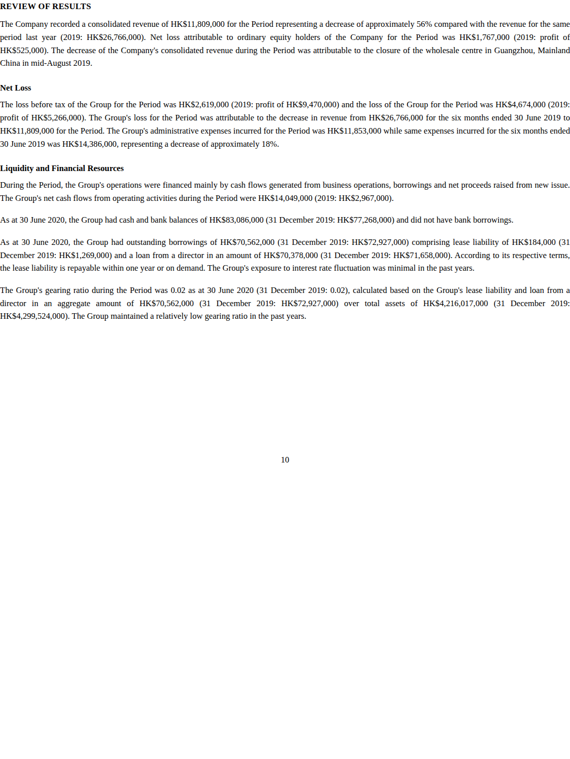REVIEW OF RESULTS
The Company recorded a consolidated revenue of HK$11,809,000 for the Period representing a decrease of approximately 56% compared with the revenue for the same period last year (2019: HK$26,766,000). Net loss attributable to ordinary equity holders of the Company for the Period was HK$1,767,000 (2019: profit of HK$525,000). The decrease of the Company's consolidated revenue during the Period was attributable to the closure of the wholesale centre in Guangzhou, Mainland China in mid-August 2019.
Net Loss
The loss before tax of the Group for the Period was HK$2,619,000 (2019: profit of HK$9,470,000) and the loss of the Group for the Period was HK$4,674,000 (2019: profit of HK$5,266,000). The Group's loss for the Period was attributable to the decrease in revenue from HK$26,766,000 for the six months ended 30 June 2019 to HK$11,809,000 for the Period. The Group's administrative expenses incurred for the Period was HK$11,853,000 while same expenses incurred for the six months ended 30 June 2019 was HK$14,386,000, representing a decrease of approximately 18%.
Liquidity and Financial Resources
During the Period, the Group's operations were financed mainly by cash flows generated from business operations, borrowings and net proceeds raised from new issue. The Group's net cash flows from operating activities during the Period were HK$14,049,000 (2019: HK$2,967,000).
As at 30 June 2020, the Group had cash and bank balances of HK$83,086,000 (31 December 2019: HK$77,268,000) and did not have bank borrowings.
As at 30 June 2020, the Group had outstanding borrowings of HK$70,562,000 (31 December 2019: HK$72,927,000) comprising lease liability of HK$184,000 (31 December 2019: HK$1,269,000) and a loan from a director in an amount of HK$70,378,000 (31 December 2019: HK$71,658,000). According to its respective terms, the lease liability is repayable within one year or on demand. The Group's exposure to interest rate fluctuation was minimal in the past years.
The Group's gearing ratio during the Period was 0.02 as at 30 June 2020 (31 December 2019: 0.02), calculated based on the Group's lease liability and loan from a director in an aggregate amount of HK$70,562,000 (31 December 2019: HK$72,927,000) over total assets of HK$4,216,017,000 (31 December 2019: HK$4,299,524,000). The Group maintained a relatively low gearing ratio in the past years.
10